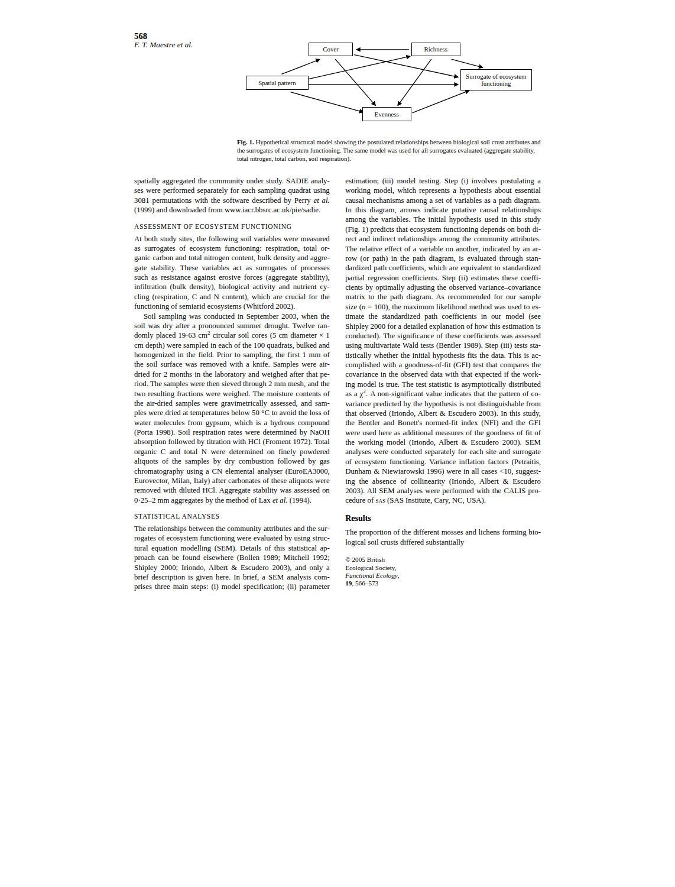568
F. T. Maestre et al.
Cover
Richness
Spatial pattern
Surrogate of ecosystem
functioning
Evenness
Fig. 1. Hypothetical structural model showing the postulated relationships between biological soil crust attributes and the surrogates of ecosystem functioning. The same model was used for all surrogates evaluated (aggregate stability, total nitrogen, total carbon, soil respiration).
spatially aggregated the community under study. SADIE analyses were performed separately for each sampling quadrat using 3081 permutations with the software described by Perry et al. (1999) and downloaded from www.iacr.bbsrc.ac.uk/pie/sadie.
Assessment of ecosystem functioning
At both study sites, the following soil variables were measured as surrogates of ecosystem functioning: respiration, total organic carbon and total nitrogen content, bulk density and aggregate stability. These variables act as surrogates of processes such as resistance against erosive forces (aggregate stability), infiltration (bulk density), biological activity and nutrient cycling (respiration, C and N content), which are crucial for the functioning of semiarid ecosystems (Whitford 2002).
Soil sampling was conducted in September 2003, when the soil was dry after a pronounced summer drought. Twelve randomly placed 19·63 cm2 circular soil cores (5 cm diameter × 1 cm depth) were sampled in each of the 100 quadrats, bulked and homogenized in the field. Prior to sampling, the first 1 mm of the soil surface was removed with a knife. Samples were air-dried for 2 months in the laboratory and weighed after that period. The samples were then sieved through 2 mm mesh, and the two resulting fractions were weighed. The moisture contents of the air-dried samples were gravimetrically assessed, and samples were dried at temperatures below 50 °C to avoid the loss of water molecules from gypsum, which is a hydrous compound (Porta 1998). Soil respiration rates were determined by NaOH absorption followed by titration with HCl (Froment 1972). Total organic C and total N were determined on finely powdered aliquots of the samples by dry combustion followed by gas chromatography using a CN elemental analyser (EuroEA3000, Eurovector, Milan, Italy) after carbonates of these aliquots were removed with diluted HCl. Aggregate stability was assessed on 0·25–2 mm aggregates by the method of Lax et al. (1994).
Statistical analyses
The relationships between the community attributes and the surrogates of ecosystem functioning were evaluated by using structural equation modelling (SEM). Details of this statistical approach can be found elsewhere (Bollen 1989; Mitchell 1992; Shipley 2000; Iriondo, Albert & Escudero 2003), and only a brief description is given here. In brief, a SEM analysis comprises three main steps: (i) model specification; (ii) parameter estimation; (iii) model testing. Step (i) involves postulating a working model, which represents a hypothesis about essential causal mechanisms among a set of variables as a path diagram. In this diagram, arrows indicate putative causal relationships among the variables. The initial hypothesis used in this study (Fig. 1) predicts that ecosystem functioning depends on both direct and indirect relationships among the community attributes. The relative effect of a variable on another, indicated by an arrow (or path) in the path diagram, is evaluated through standardized path coefficients, which are equivalent to standardized partial regression coefficients. Step (ii) estimates these coefficients by optimally adjusting the observed variance–covariance matrix to the path diagram. As recommended for our sample size (n = 100), the maximum likelihood method was used to estimate the standardized path coefficients in our model (see Shipley 2000 for a detailed explanation of how this estimation is conducted). The significance of these coefficients was assessed using multivariate Wald tests (Bentler 1989). Step (iii) tests statistically whether the initial hypothesis fits the data. This is accomplished with a goodness-of-fit (GFI) test that compares the covariance in the observed data with that expected if the working model is true. The test statistic is asymptotically distributed as a χ2. A non-significant value indicates that the pattern of covariance predicted by the hypothesis is not distinguishable from that observed (Iriondo, Albert & Escudero 2003). In this study, the Bentler and Bonett's normed-fit index (NFI) and the GFI were used here as additional measures of the goodness of fit of the working model (Iriondo, Albert & Escudero 2003). SEM analyses were conducted separately for each site and surrogate of ecosystem functioning. Variance inflation factors (Petraitis, Dunham & Niewiarowski 1996) were in all cases <10, suggesting the absence of collinearity (Iriondo, Albert & Escudero 2003). All SEM analyses were performed with the CALIS procedure of sas (SAS Institute, Cary, NC, USA).
Results
The proportion of the different mosses and lichens forming biological soil crusts differed substantially
© 2005 British
Ecological Society,
Functional Ecology,
19, 566–573